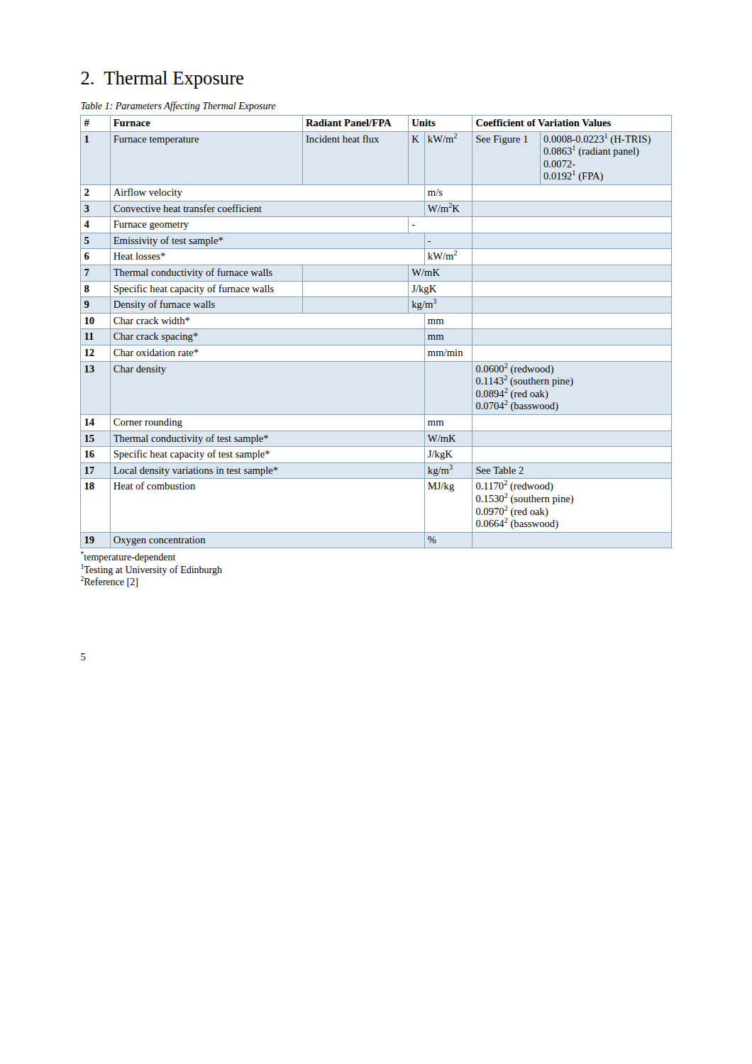2. Thermal Exposure
Table 1: Parameters Affecting Thermal Exposure
| # | Furnace | Radiant Panel/FPA | Units | Coefficient of Variation Values |
| --- | --- | --- | --- | --- |
| 1 | Furnace temperature | Incident heat flux | K | kW/m 2 | See Figure 1 | 0.0008-0.0223 1 (H-TRIS) 0.0863 1 (radiant panel) 0.0072- 0.0192 1 (FPA) |
| 2 | Airflow velocity | m/s | |
| 3 | Convective heat transfer coefficient | W/m 2 K | |
| 4 | Furnace geometry | - | |
| 5 | Emissivity of test sample* | - | |
| 6 | Heat losses* | kW/m 2 | |
| 7 | Thermal conductivity of furnace walls | | W/mK | |
| 8 | Specific heat capacity of furnace walls | | J/kgK | |
| 9 | Density of furnace walls | | kg/m 3 | |
| 10 | Char crack width* | mm | |
| 11 | Char crack spacing* | mm | |
| 12 | Char oxidation rate* | mm/min | |
| 13 | Char density | | 0.0600 2 (redwood) 0.1143 2 (southern pine) 0.0894 2 (red oak) 0.0704 2 (basswood) |
| 14 | Corner rounding | mm | |
| 15 | Thermal conductivity of test sample* | W/mK | |
| 16 | Specific heat capacity of test sample* | J/kgK | |
| 17 | Local density variations in test sample* | kg/m 3 | See Table 2 |
| 18 | Heat of combustion | MJ/kg | 0.1170 2 (redwood) 0.1530 2 (southern pine) 0.0970 2 (red oak) 0.0664 2 (basswood) |
| 19 | Oxygen concentration | % | |
*temperature-dependent
1Testing at University of Edinburgh
2Reference [2]
5